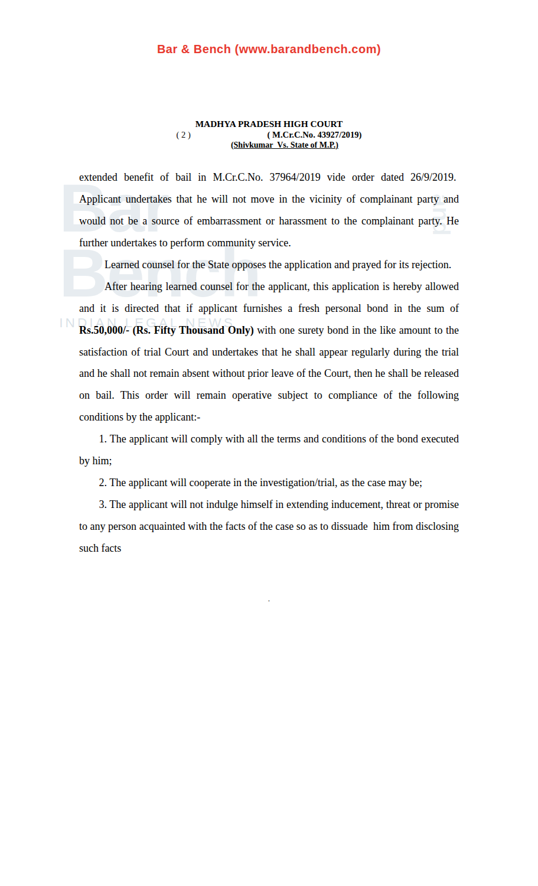Bar & Bench (www.barandbench.com)
Bar
Bench
and
INDIAN LEGAL NEWS
MADHYA PRADESH HIGH COURT
( 2 ) ( M.Cr.C.No. 43927/2019)
(Shivkumar Vs. State of M.P.)
extended benefit of bail in M.Cr.C.No. 37964/2019 vide order dated 26/9/2019. Applicant undertakes that he will not move in the vicinity of complainant party and would not be a source of embarrassment or harassment to the complainant party. He further undertakes to perform community service.
Learned counsel for the State opposes the application and prayed for its rejection.
After hearing learned counsel for the applicant, this application is hereby allowed and it is directed that if applicant furnishes a fresh personal bond in the sum of Rs.50,000/- (Rs. Fifty Thousand Only) with one surety bond in the like amount to the satisfaction of trial Court and undertakes that he shall appear regularly during the trial and he shall not remain absent without prior leave of the Court, then he shall be released on bail. This order will remain operative subject to compliance of the following conditions by the applicant:-
1. The applicant will comply with all the terms and conditions of the bond executed by him;
2. The applicant will cooperate in the investigation/trial, as the case may be;
3. The applicant will not indulge himself in extending inducement, threat or promise to any person acquainted with the facts of the case so as to dissuade him from disclosing such facts
.